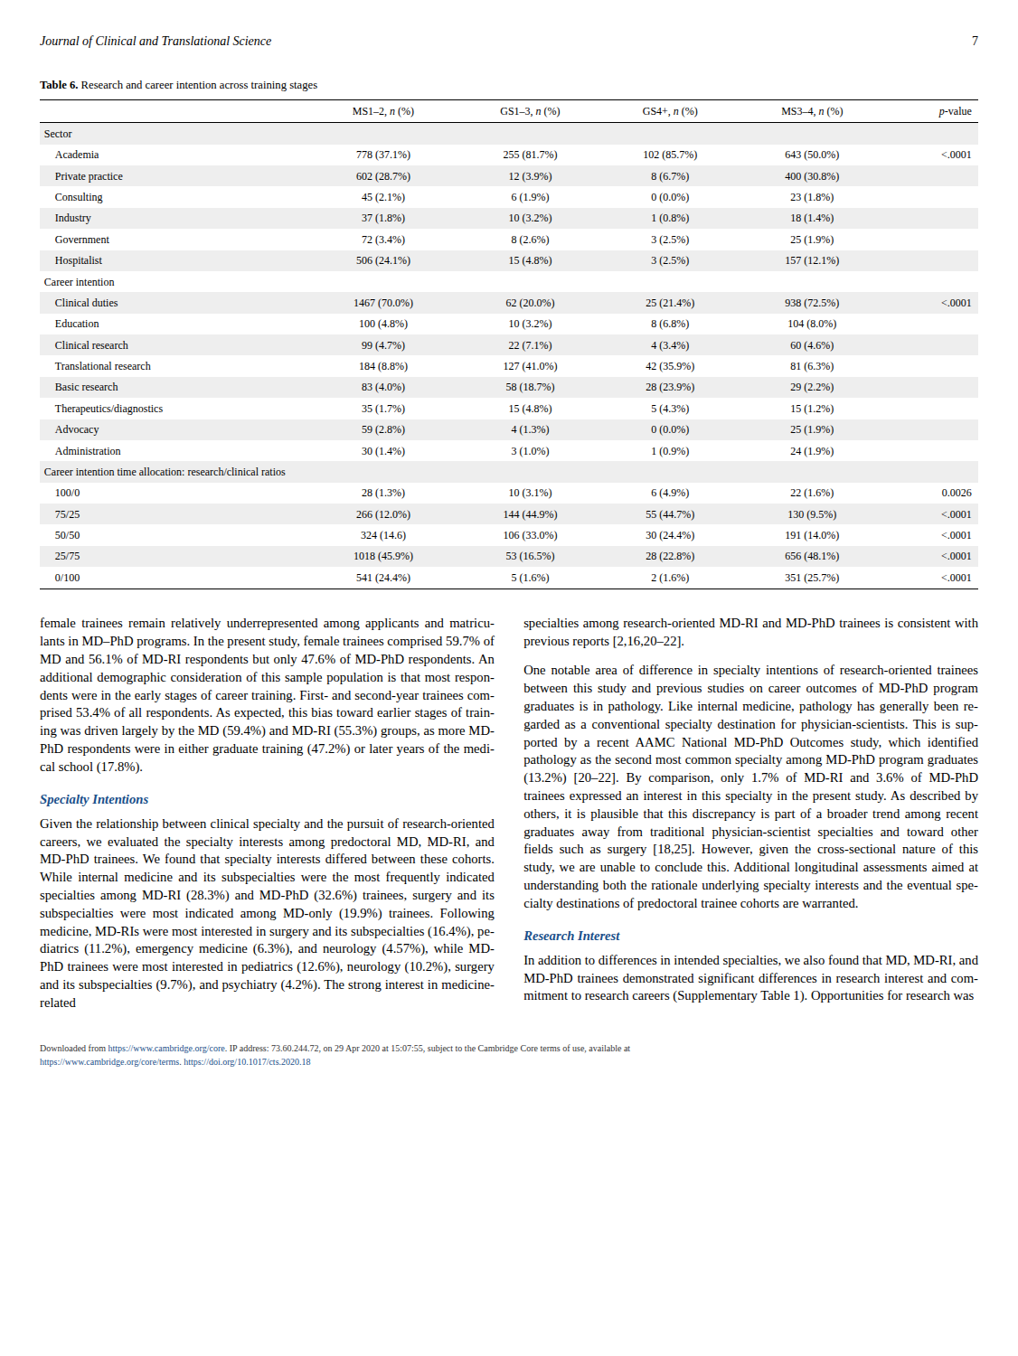Journal of Clinical and Translational Science 7
Table 6. Research and career intention across training stages
| | MS1–2, n (%) | GS1–3, n (%) | GS4+, n (%) | MS3–4, n (%) | p -value |
| --- | --- | --- | --- | --- | --- |
| Sector |
| Academia | 778 (37.1%) | 255 (81.7%) | 102 (85.7%) | 643 (50.0%) | <.0001 |
| Private practice | 602 (28.7%) | 12 (3.9%) | 8 (6.7%) | 400 (30.8%) | |
| Consulting | 45 (2.1%) | 6 (1.9%) | 0 (0.0%) | 23 (1.8%) | |
| Industry | 37 (1.8%) | 10 (3.2%) | 1 (0.8%) | 18 (1.4%) | |
| Government | 72 (3.4%) | 8 (2.6%) | 3 (2.5%) | 25 (1.9%) | |
| Hospitalist | 506 (24.1%) | 15 (4.8%) | 3 (2.5%) | 157 (12.1%) | |
| Career intention |
| Clinical duties | 1467 (70.0%) | 62 (20.0%) | 25 (21.4%) | 938 (72.5%) | <.0001 |
| Education | 100 (4.8%) | 10 (3.2%) | 8 (6.8%) | 104 (8.0%) | |
| Clinical research | 99 (4.7%) | 22 (7.1%) | 4 (3.4%) | 60 (4.6%) | |
| Translational research | 184 (8.8%) | 127 (41.0%) | 42 (35.9%) | 81 (6.3%) | |
| Basic research | 83 (4.0%) | 58 (18.7%) | 28 (23.9%) | 29 (2.2%) | |
| Therapeutics/diagnostics | 35 (1.7%) | 15 (4.8%) | 5 (4.3%) | 15 (1.2%) | |
| Advocacy | 59 (2.8%) | 4 (1.3%) | 0 (0.0%) | 25 (1.9%) | |
| Administration | 30 (1.4%) | 3 (1.0%) | 1 (0.9%) | 24 (1.9%) | |
| Career intention time allocation: research/clinical ratios |
| 100/0 | 28 (1.3%) | 10 (3.1%) | 6 (4.9%) | 22 (1.6%) | 0.0026 |
| 75/25 | 266 (12.0%) | 144 (44.9%) | 55 (44.7%) | 130 (9.5%) | <.0001 |
| 50/50 | 324 (14.6) | 106 (33.0%) | 30 (24.4%) | 191 (14.0%) | <.0001 |
| 25/75 | 1018 (45.9%) | 53 (16.5%) | 28 (22.8%) | 656 (48.1%) | <.0001 |
| 0/100 | 541 (24.4%) | 5 (1.6%) | 2 (1.6%) | 351 (25.7%) | <.0001 |
female trainees remain relatively underrepresented among applicants and matriculants in MD–PhD programs. In the present study, female trainees comprised 59.7% of MD and 56.1% of MD-RI respondents but only 47.6% of MD-PhD respondents. An additional demographic consideration of this sample population is that most respondents were in the early stages of career training. First- and second-year trainees comprised 53.4% of all respondents. As expected, this bias toward earlier stages of training was driven largely by the MD (59.4%) and MD-RI (55.3%) groups, as more MD-PhD respondents were in either graduate training (47.2%) or later years of the medical school (17.8%).
Specialty Intentions
Given the relationship between clinical specialty and the pursuit of research-oriented careers, we evaluated the specialty interests among predoctoral MD, MD-RI, and MD-PhD trainees. We found that specialty interests differed between these cohorts. While internal medicine and its subspecialties were the most frequently indicated specialties among MD-RI (28.3%) and MD-PhD (32.6%) trainees, surgery and its subspecialties were most indicated among MD-only (19.9%) trainees. Following medicine, MD-RIs were most interested in surgery and its subspecialties (16.4%), pediatrics (11.2%), emergency medicine (6.3%), and neurology (4.57%), while MD-PhD trainees were most interested in pediatrics (12.6%), neurology (10.2%), surgery and its subspecialties (9.7%), and psychiatry (4.2%). The strong interest in medicine-related
specialties among research-oriented MD-RI and MD-PhD trainees is consistent with previous reports [2,16,20–22].
One notable area of difference in specialty intentions of research-oriented trainees between this study and previous studies on career outcomes of MD-PhD program graduates is in pathology. Like internal medicine, pathology has generally been regarded as a conventional specialty destination for physician-scientists. This is supported by a recent AAMC National MD-PhD Outcomes study, which identified pathology as the second most common specialty among MD-PhD program graduates (13.2%) [20–22]. By comparison, only 1.7% of MD-RI and 3.6% of MD-PhD trainees expressed an interest in this specialty in the present study. As described by others, it is plausible that this discrepancy is part of a broader trend among recent graduates away from traditional physician-scientist specialties and toward other fields such as surgery [18,25]. However, given the cross-sectional nature of this study, we are unable to conclude this. Additional longitudinal assessments aimed at understanding both the rationale underlying specialty interests and the eventual specialty destinations of predoctoral trainee cohorts are warranted.
Research Interest
In addition to differences in intended specialties, we also found that MD, MD-RI, and MD-PhD trainees demonstrated significant differences in research interest and commitment to research careers (Supplementary Table 1). Opportunities for research was
Downloaded from https://www.cambridge.org/core. IP address: 73.60.244.72, on 29 Apr 2020 at 15:07:55, subject to the Cambridge Core terms of use, available at
https://www.cambridge.org/core/terms. https://doi.org/10.1017/cts.2020.18